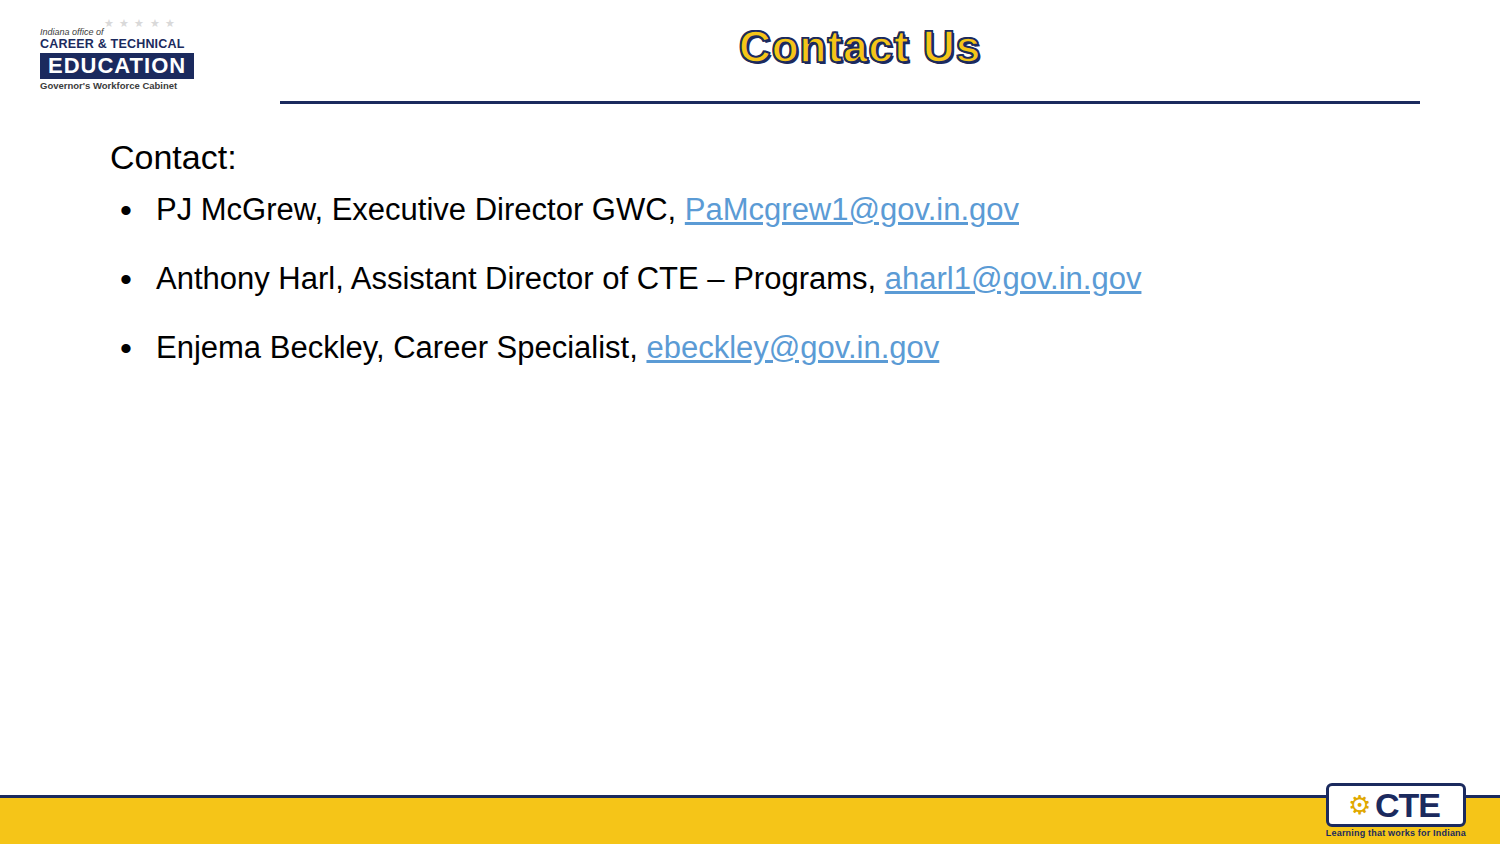★ ★ ★ ★ ★
Indiana office of
CAREER & TECHNICAL
EDUCATION
Governor's Workforce Cabinet
Contact Us
Contact:
PJ McGrew, Executive Director GWC, PaMcgrew1@gov.in.gov
Anthony Harl, Assistant Director of CTE – Programs, aharl1@gov.in.gov
Enjema Beckley, Career Specialist, ebeckley@gov.in.gov
⚙ CTE
Learning that works for Indiana